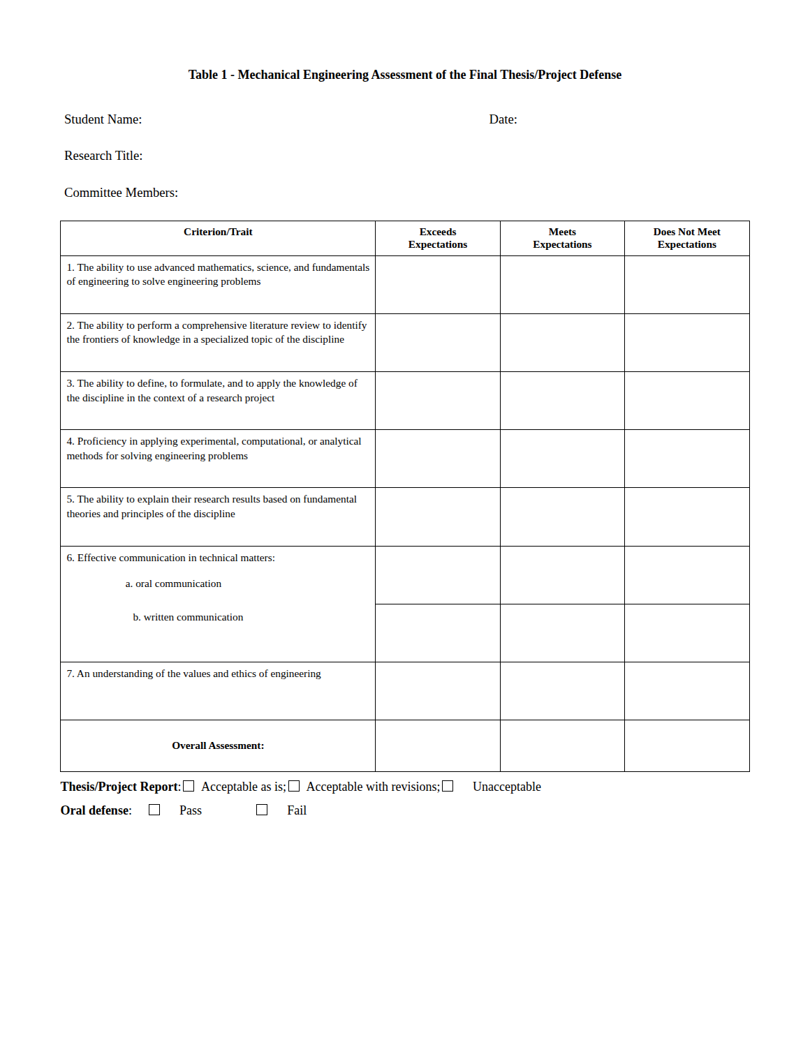Table 1 - Mechanical Engineering Assessment of the Final Thesis/Project Defense
Student Name:Date:
Research Title:
Committee Members:
| Criterion/Trait | Exceeds Expectations | Meets Expectations | Does Not Meet Expectations |
| --- | --- | --- | --- |
| 1. The ability to use advanced mathematics, science, and fundamentals of engineering to solve engineering problems | | | |
| 2. The ability to perform a comprehensive literature review to identify the frontiers of knowledge in a specialized topic of the discipline | | | |
| 3. The ability to define, to formulate, and to apply the knowledge of the discipline in the context of a research project | | | |
| 4. Proficiency in applying experimental, computational, or analytical methods for solving engineering problems | | | |
| 5. The ability to explain their research results based on fundamental theories and principles of the discipline | | | |
| 6. Effective communication in technical matters: a. oral communication | | | |
| b. written communication | | | |
| 7. An understanding of the values and ethics of engineering | | | |
| Overall Assessment: | | | |
Thesis/Project Report: Acceptable as is; Acceptable with revisions; Unacceptable
Oral defense: Pass Fail